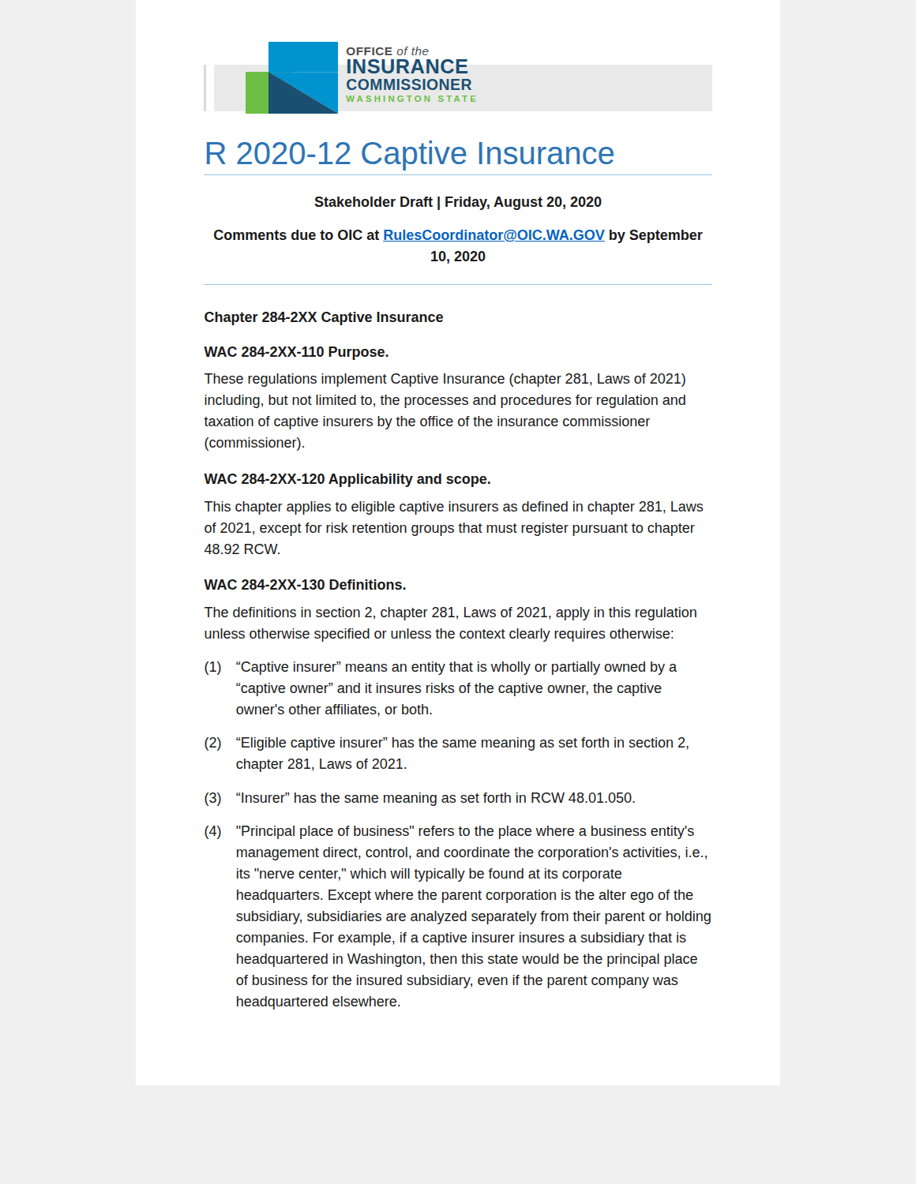OFFICE of the
INSURANCE
COMMISSIONER
WASHINGTON STATE
R 2020-12 Captive Insurance
Stakeholder Draft | Friday, August 20, 2020
Comments due to OIC at RulesCoordinator@OIC.WA.GOV by September 10, 2020
Chapter 284-2XX Captive Insurance
WAC 284-2XX-110 Purpose.
These regulations implement Captive Insurance (chapter 281, Laws of 2021) including, but not limited to, the processes and procedures for regulation and taxation of captive insurers by the office of the insurance commissioner (commissioner).
WAC 284-2XX-120 Applicability and scope.
This chapter applies to eligible captive insurers as defined in chapter 281, Laws of 2021, except for risk retention groups that must register pursuant to chapter 48.92 RCW.
WAC 284-2XX-130 Definitions.
The definitions in section 2, chapter 281, Laws of 2021, apply in this regulation unless otherwise specified or unless the context clearly requires otherwise:
(1)“Captive insurer” means an entity that is wholly or partially owned by a “captive owner” and it insures risks of the captive owner, the captive owner's other affiliates, or both.
(2)“Eligible captive insurer” has the same meaning as set forth in section 2, chapter 281, Laws of 2021.
(3)“Insurer” has the same meaning as set forth in RCW 48.01.050.
(4)"Principal place of business" refers to the place where a business entity's management direct, control, and coordinate the corporation's activities, i.e., its "nerve center," which will typically be found at its corporate headquarters. Except where the parent corporation is the alter ego of the subsidiary, subsidiaries are analyzed separately from their parent or holding companies. For example, if a captive insurer insures a subsidiary that is headquartered in Washington, then this state would be the principal place of business for the insured subsidiary, even if the parent company was headquartered elsewhere.